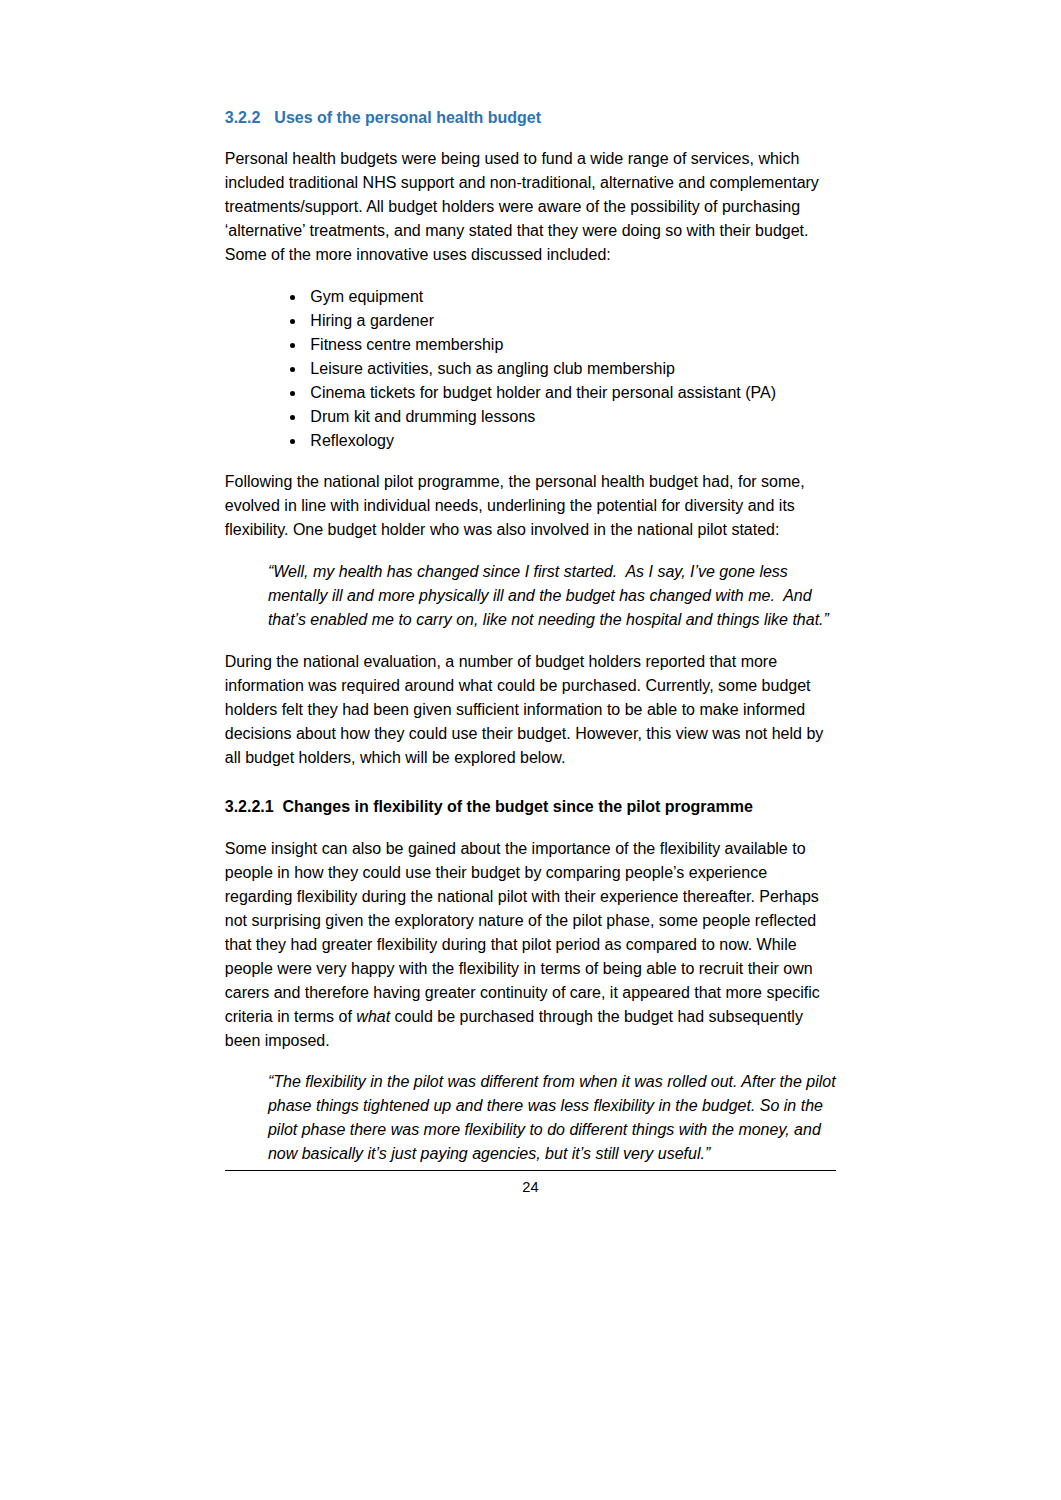3.2.2 Uses of the personal health budget
Personal health budgets were being used to fund a wide range of services, which included traditional NHS support and non-traditional, alternative and complementary treatments/support. All budget holders were aware of the possibility of purchasing ‘alternative’ treatments, and many stated that they were doing so with their budget. Some of the more innovative uses discussed included:
Gym equipment
Hiring a gardener
Fitness centre membership
Leisure activities, such as angling club membership
Cinema tickets for budget holder and their personal assistant (PA)
Drum kit and drumming lessons
Reflexology
Following the national pilot programme, the personal health budget had, for some, evolved in line with individual needs, underlining the potential for diversity and its flexibility. One budget holder who was also involved in the national pilot stated:
“Well, my health has changed since I first started. As I say, I’ve gone less mentally ill and more physically ill and the budget has changed with me. And that’s enabled me to carry on, like not needing the hospital and things like that.”
During the national evaluation, a number of budget holders reported that more information was required around what could be purchased. Currently, some budget holders felt they had been given sufficient information to be able to make informed decisions about how they could use their budget. However, this view was not held by all budget holders, which will be explored below.
3.2.2.1 Changes in flexibility of the budget since the pilot programme
Some insight can also be gained about the importance of the flexibility available to people in how they could use their budget by comparing people’s experience regarding flexibility during the national pilot with their experience thereafter. Perhaps not surprising given the exploratory nature of the pilot phase, some people reflected that they had greater flexibility during that pilot period as compared to now. While people were very happy with the flexibility in terms of being able to recruit their own carers and therefore having greater continuity of care, it appeared that more specific criteria in terms of what could be purchased through the budget had subsequently been imposed.
“The flexibility in the pilot was different from when it was rolled out. After the pilot phase things tightened up and there was less flexibility in the budget. So in the pilot phase there was more flexibility to do different things with the money, and now basically it’s just paying agencies, but it’s still very useful.”
24